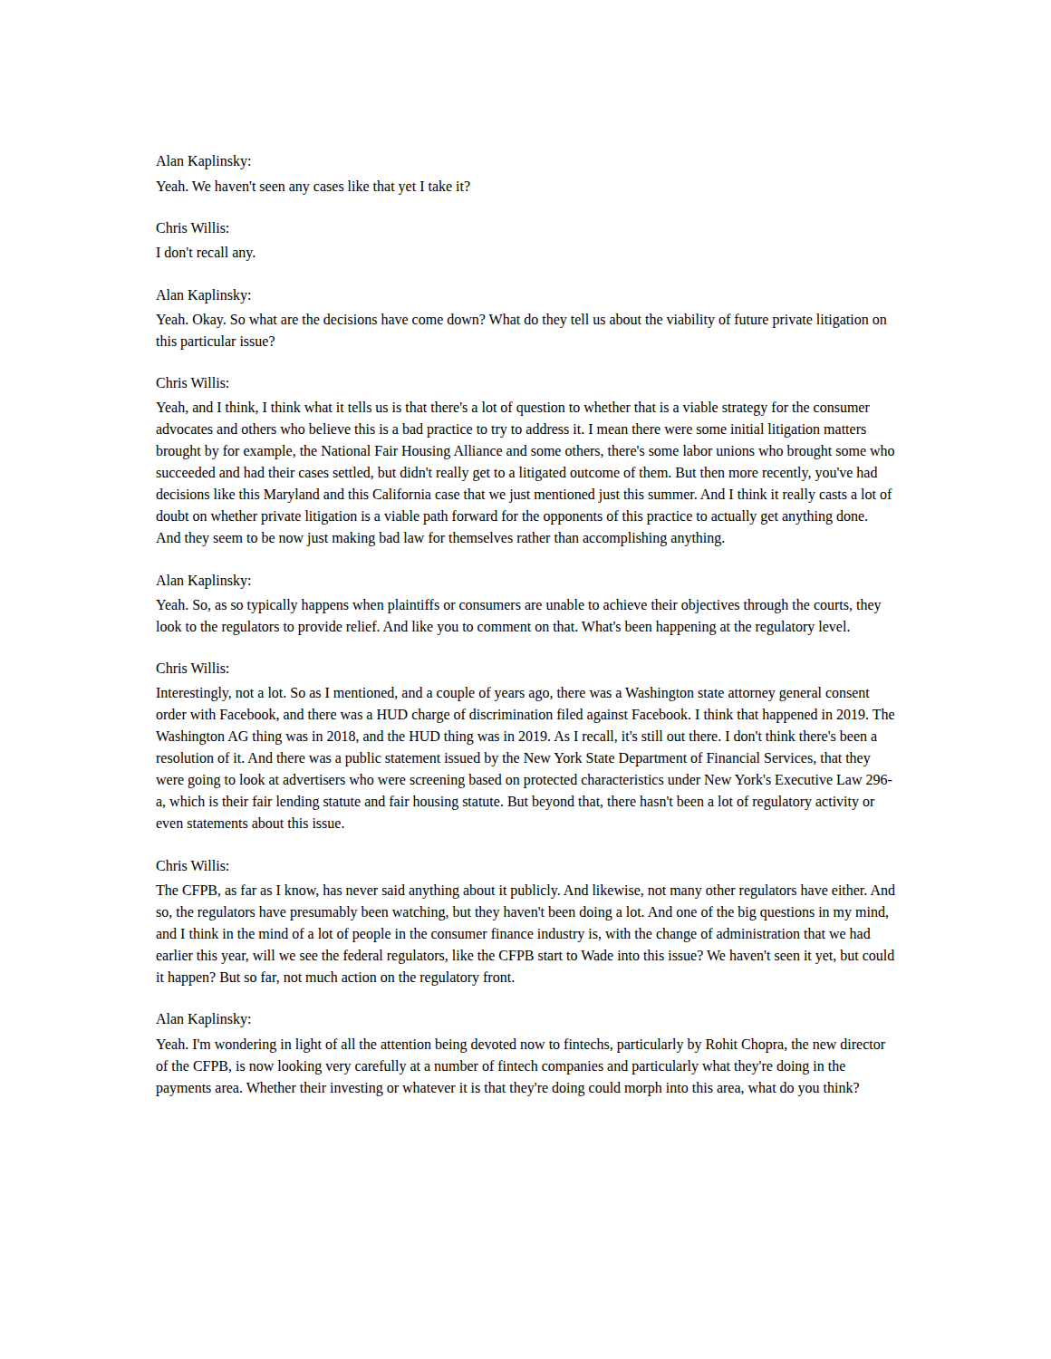Alan Kaplinsky:
Yeah. We haven't seen any cases like that yet I take it?
Chris Willis:
I don't recall any.
Alan Kaplinsky:
Yeah. Okay. So what are the decisions have come down? What do they tell us about the viability of future private litigation on this particular issue?
Chris Willis:
Yeah, and I think, I think what it tells us is that there's a lot of question to whether that is a viable strategy for the consumer advocates and others who believe this is a bad practice to try to address it. I mean there were some initial litigation matters brought by for example, the National Fair Housing Alliance and some others, there's some labor unions who brought some who succeeded and had their cases settled, but didn't really get to a litigated outcome of them. But then more recently, you've had decisions like this Maryland and this California case that we just mentioned just this summer. And I think it really casts a lot of doubt on whether private litigation is a viable path forward for the opponents of this practice to actually get anything done. And they seem to be now just making bad law for themselves rather than accomplishing anything.
Alan Kaplinsky:
Yeah. So, as so typically happens when plaintiffs or consumers are unable to achieve their objectives through the courts, they look to the regulators to provide relief. And like you to comment on that. What's been happening at the regulatory level.
Chris Willis:
Interestingly, not a lot. So as I mentioned, and a couple of years ago, there was a Washington state attorney general consent order with Facebook, and there was a HUD charge of discrimination filed against Facebook. I think that happened in 2019. The Washington AG thing was in 2018, and the HUD thing was in 2019. As I recall, it's still out there. I don't think there's been a resolution of it. And there was a public statement issued by the New York State Department of Financial Services, that they were going to look at advertisers who were screening based on protected characteristics under New York's Executive Law 296-a, which is their fair lending statute and fair housing statute. But beyond that, there hasn't been a lot of regulatory activity or even statements about this issue.
Chris Willis:
The CFPB, as far as I know, has never said anything about it publicly. And likewise, not many other regulators have either. And so, the regulators have presumably been watching, but they haven't been doing a lot. And one of the big questions in my mind, and I think in the mind of a lot of people in the consumer finance industry is, with the change of administration that we had earlier this year, will we see the federal regulators, like the CFPB start to Wade into this issue? We haven't seen it yet, but could it happen? But so far, not much action on the regulatory front.
Alan Kaplinsky:
Yeah. I'm wondering in light of all the attention being devoted now to fintechs, particularly by Rohit Chopra, the new director of the CFPB, is now looking very carefully at a number of fintech companies and particularly what they're doing in the payments area. Whether their investing or whatever it is that they're doing could morph into this area, what do you think?